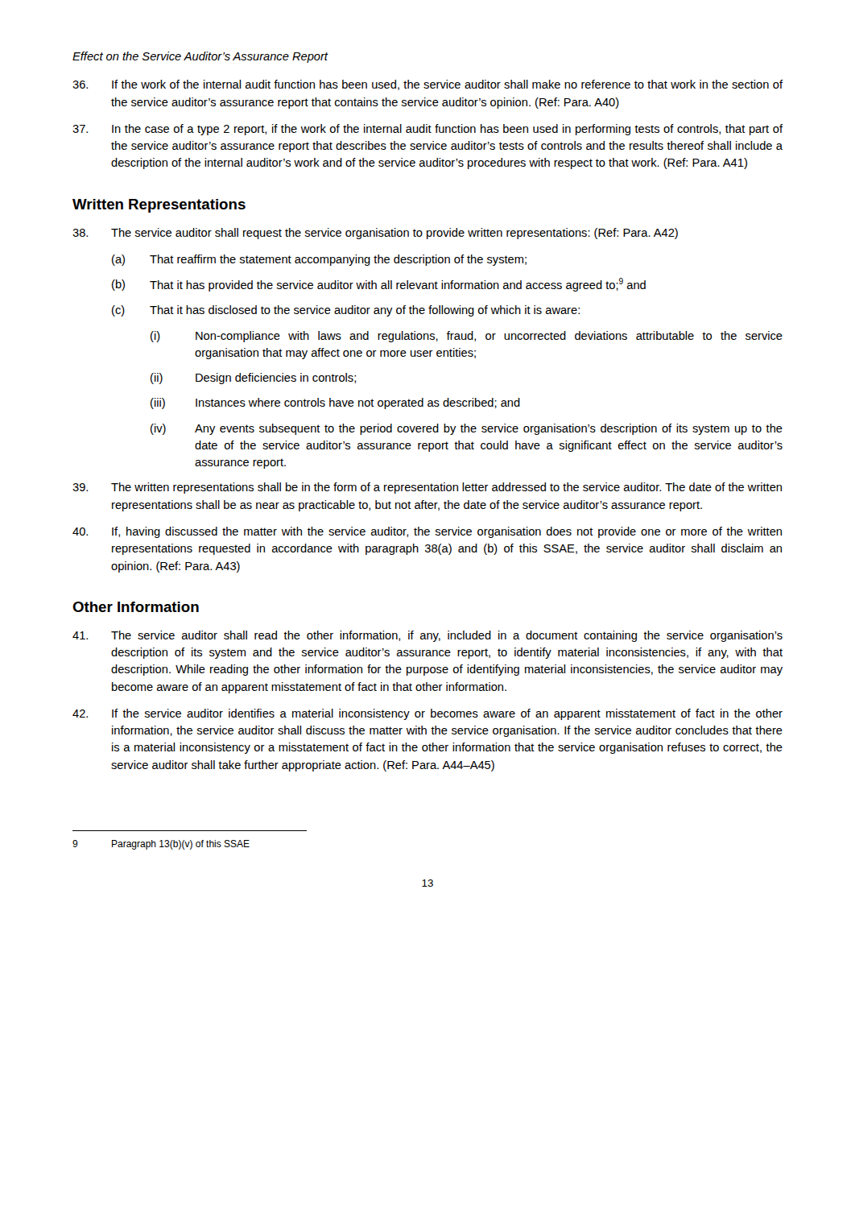Effect on the Service Auditor’s Assurance Report
36.
If the work of the internal audit function has been used, the service auditor shall make no reference to that work in the section of the service auditor’s assurance report that contains the service auditor’s opinion. (Ref: Para. A40)
37.
In the case of a type 2 report, if the work of the internal audit function has been used in performing tests of controls, that part of the service auditor’s assurance report that describes the service auditor’s tests of controls and the results thereof shall include a description of the internal auditor’s work and of the service auditor’s procedures with respect to that work. (Ref: Para. A41)
Written Representations
38.
The service auditor shall request the service organisation to provide written representations: (Ref: Para. A42)
(a)
That reaffirm the statement accompanying the description of the system;
(b)
That it has provided the service auditor with all relevant information and access agreed to;9 and
(c)
That it has disclosed to the service auditor any of the following of which it is aware:
(i)
Non-compliance with laws and regulations, fraud, or uncorrected deviations attributable to the service organisation that may affect one or more user entities;
(ii)
Design deficiencies in controls;
(iii)
Instances where controls have not operated as described; and
(iv)
Any events subsequent to the period covered by the service organisation’s description of its system up to the date of the service auditor’s assurance report that could have a significant effect on the service auditor’s assurance report.
39.
The written representations shall be in the form of a representation letter addressed to the service auditor. The date of the written representations shall be as near as practicable to, but not after, the date of the service auditor’s assurance report.
40.
If, having discussed the matter with the service auditor, the service organisation does not provide one or more of the written representations requested in accordance with paragraph 38(a) and (b) of this SSAE, the service auditor shall disclaim an opinion. (Ref: Para. A43)
Other Information
41.
The service auditor shall read the other information, if any, included in a document containing the service organisation’s description of its system and the service auditor’s assurance report, to identify material inconsistencies, if any, with that description. While reading the other information for the purpose of identifying material inconsistencies, the service auditor may become aware of an apparent misstatement of fact in that other information.
42.
If the service auditor identifies a material inconsistency or becomes aware of an apparent misstatement of fact in the other information, the service auditor shall discuss the matter with the service organisation. If the service auditor concludes that there is a material inconsistency or a misstatement of fact in the other information that the service organisation refuses to correct, the service auditor shall take further appropriate action. (Ref: Para. A44–A45)
9
Paragraph 13(b)(v) of this SSAE
13